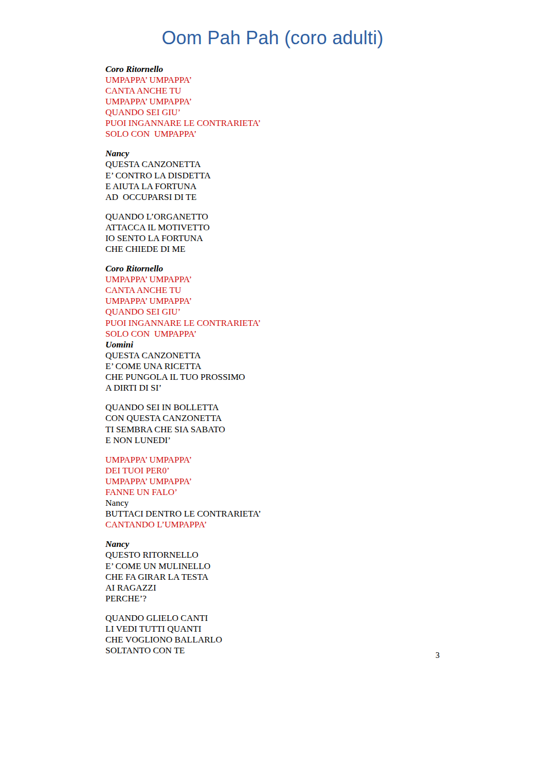Oom Pah Pah (coro adulti)
Coro Ritornello
UMPAPPA’ UMPAPPA’
CANTA ANCHE TU
UMPAPPA’ UMPAPPA’
QUANDO SEI GIU’
PUOI INGANNARE LE CONTRARIETA’
SOLO CON UMPAPPA’
Nancy
QUESTA CANZONETTA
E’ CONTRO LA DISDETTA
E AIUTA LA FORTUNA
AD OCCUPARSI DI TE
QUANDO L’ORGANETTO
ATTACCA IL MOTIVETTO
IO SENTO LA FORTUNA
CHE CHIEDE DI ME
Coro Ritornello
UMPAPPA’ UMPAPPA’
CANTA ANCHE TU
UMPAPPA’ UMPAPPA’
QUANDO SEI GIU’
PUOI INGANNARE LE CONTRARIETA’
SOLO CON UMPAPPA’
Uomini
QUESTA CANZONETTA
E’ COME UNA RICETTA
CHE PUNGOLA IL TUO PROSSIMO
A DIRTI DI SI’
QUANDO SEI IN BOLLETTA
CON QUESTA CANZONETTA
TI SEMBRA CHE SIA SABATO
E NON LUNEDI’
UMPAPPA’ UMPAPPA’
DEI TUOI PER0’
UMPAPPA’ UMPAPPA’
FANNE UN FALO’
Nancy
BUTTACI DENTRO LE CONTRARIETA’
CANTANDO L’UMPAPPA’
Nancy
QUESTO RITORNELLO
E’ COME UN MULINELLO
CHE FA GIRAR LA TESTA
AI RAGAZZI
PERCHE’?
QUANDO GLIELO CANTI
LI VEDI TUTTI QUANTI
CHE VOGLIONO BALLARLO
SOLTANTO CON TE
3